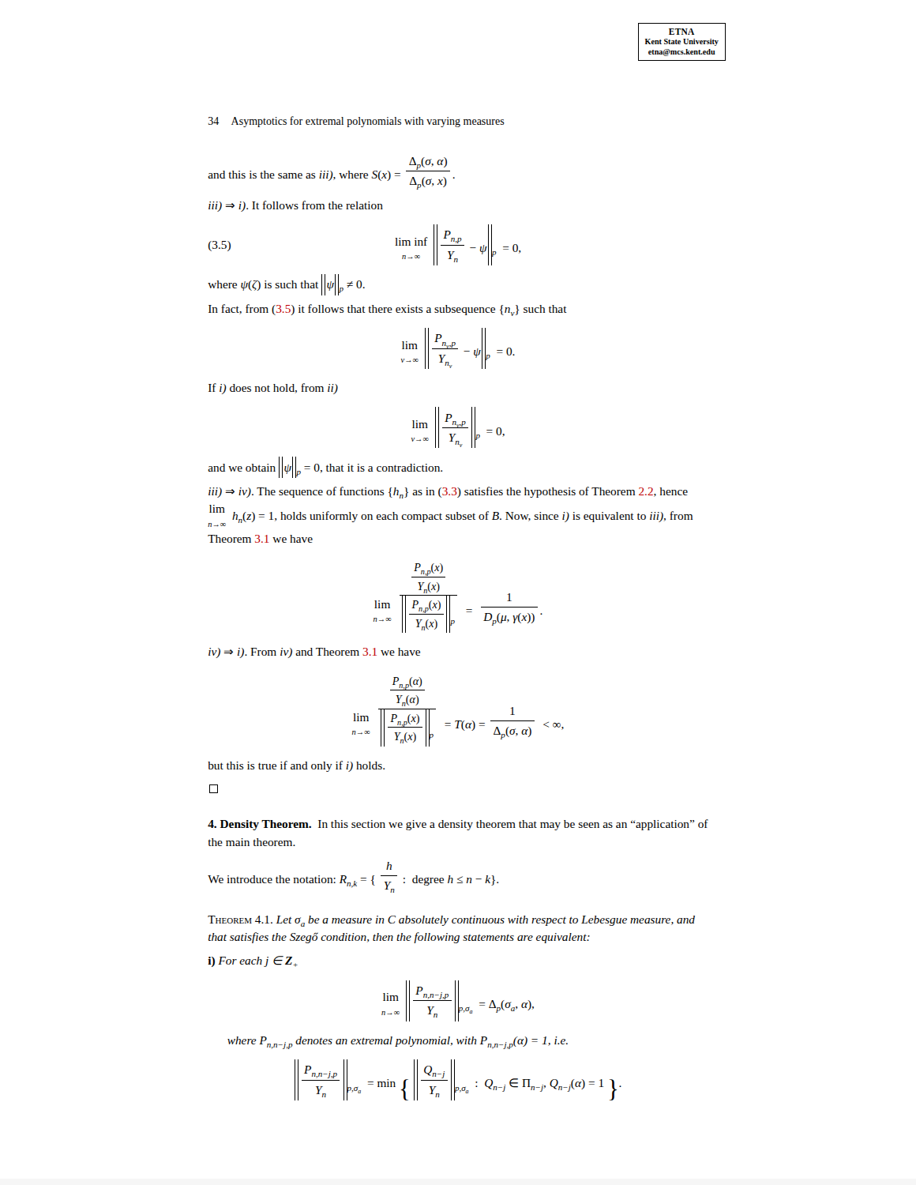ETNA
Kent State University
etna@mcs.kent.edu
34 Asymptotics for extremal polynomials with varying measures
and this is the same as iii), where S(x) = Δp(σ, α) Δp(σ, x).
iii) ⇒ i). It follows from the relation
(3.5) lim inf n→∞ Pn,p Yn − ψ p = 0,
where ψ(ζ) is such that ψp ≠ 0.
In fact, from (3.5) it follows that there exists a subsequence {nν} such that
lim ν→∞ Pnν,p Ynν − ψ p = 0.
If i) does not hold, from ii)
lim ν→∞ Pnν,p Ynν p = 0,
and we obtain ψp = 0, that it is a contradiction.
iii) ⇒ iv). The sequence of functions {hn} as in (3.3) satisfies the hypothesis of Theorem 2.2, hence lim n→∞ hn(z) = 1, holds uniformly on each compact subset of B. Now, since i) is equivalent to iii), from Theorem 3.1 we have
lim n→∞ Pn,p(x) Yn(x) Pn,p(x) Yn(x)p = 1 Dp(μ, γ(x)).
iv) ⇒ i). From iv) and Theorem 3.1 we have
lim n→∞ Pn,p(α) Yn(α) Pn,p(x) Yn(x)p = T(α) = 1 Δp(σ, α) < ∞,
but this is true if and only if i) holds.
4. Density Theorem. In this section we give a density theorem that may be seen as an “application” of the main theorem.
We introduce the notation: Rn,k = { hYn : degree h ≤ n − k}.
Theorem 4.1. Let σa be a measure in C absolutely continuous with respect to Lebesgue measure, and that satisfies the Szegő condition, then the following statements are equivalent:
i) For each j ∈ Z+
lim n→∞ Pn,n−j,p Yn p,σa = Δp(σa, α),
where Pn,n−j,p denotes an extremal polynomial, with Pn,n−j,p(α) = 1, i.e.
Pn,n−j,p Yn p,σa = min { Qn−j Yn p,σa : Qn−j ∈ Πn−j, Qn−j(α) = 1 }.